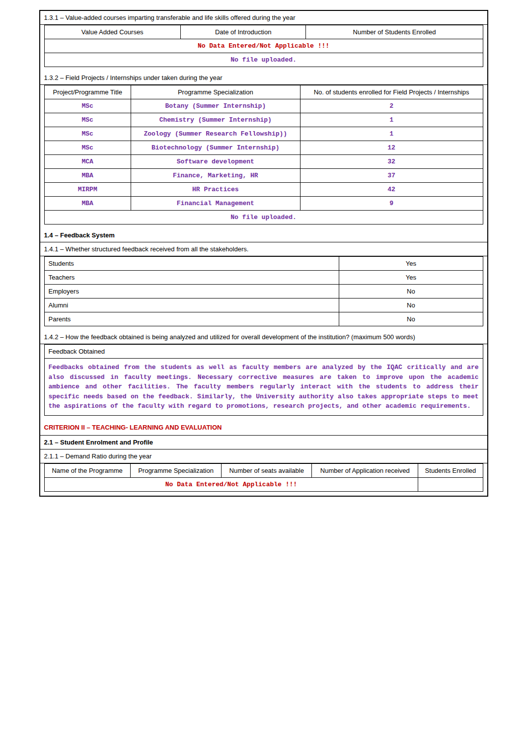1.3.1 – Value-added courses imparting transferable and life skills offered during the year
| Value Added Courses | Date of Introduction | Number of Students Enrolled |
| --- | --- | --- |
| No Data Entered/Not Applicable !!! |
| No file uploaded. |
1.3.2 – Field Projects / Internships under taken during the year
| Project/Programme Title | Programme Specialization | No. of students enrolled for Field Projects / Internships |
| --- | --- | --- |
| MSc | Botany (Summer Internship) | 2 |
| MSc | Chemistry (Summer Internship) | 1 |
| MSc | Zoology (Summer Research Fellowship)) | 1 |
| MSc | Biotechnology (Summer Internship) | 12 |
| MCA | Software development | 32 |
| MBA | Finance, Marketing, HR | 37 |
| MIRPM | HR Practices | 42 |
| MBA | Financial Management | 9 |
| No file uploaded. |
1.4 – Feedback System
1.4.1 – Whether structured feedback received from all the stakeholders.
| Students | Yes |
| Teachers | Yes |
| Employers | No |
| Alumni | No |
| Parents | No |
1.4.2 – How the feedback obtained is being analyzed and utilized for overall development of the institution? (maximum 500 words)
| Feedback Obtained |
| Feedbacks obtained from the students as well as faculty members are analyzed by the IQAC critically and are also discussed in faculty meetings. Necessary corrective measures are taken to improve upon the academic ambience and other facilities. The faculty members regularly interact with the students to address their specific needs based on the feedback. Similarly, the University authority also takes appropriate steps to meet the aspirations of the faculty with regard to promotions, research projects, and other academic requirements. |
CRITERION II – TEACHING- LEARNING AND EVALUATION
2.1 – Student Enrolment and Profile
2.1.1 – Demand Ratio during the year
| Name of the Programme | Programme Specialization | Number of seats available | Number of Application received | Students Enrolled |
| --- | --- | --- | --- | --- |
| No Data Entered/Not Applicable !!! | |